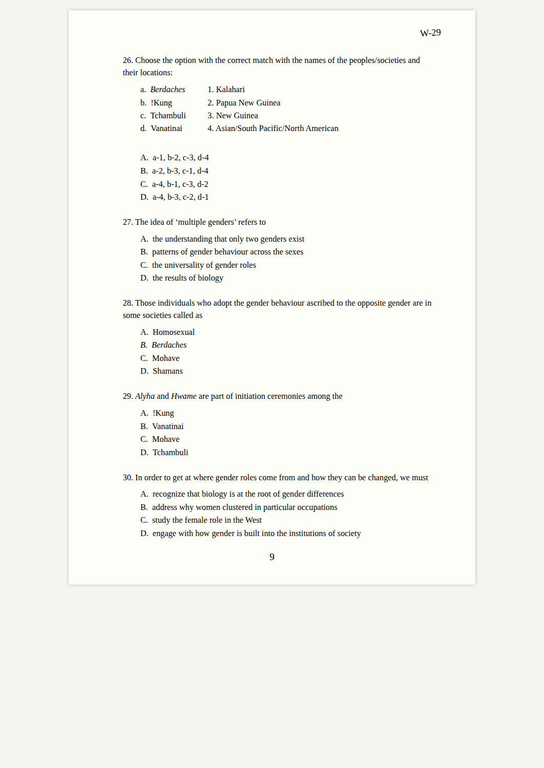W-29
26. Choose the option with the correct match with the names of the peoples/societies and their locations:
| a. Berdaches | 1. Kalahari |
| b. !Kung | 2. Papua New Guinea |
| c. Tchambuli | 3. New Guinea |
| d. Vanatinai | 4. Asian/South Pacific/North American |
A. a-1, b-2, c-3, d-4
B. a-2, b-3, c-1, d-4
C. a-4, b-1, c-3, d-2
D. a-4, b-3, c-2, d-1
27. The idea of ‘multiple genders’ refers to
A. the understanding that only two genders exist
B. patterns of gender behaviour across the sexes
C. the universality of gender roles
D. the results of biology
28. Those individuals who adopt the gender behaviour ascribed to the opposite gender are in some societies called as
A. Homosexual
B. Berdaches
C. Mohave
D. Shamans
29. Alyha and Hwame are part of initiation ceremonies among the
A. !Kung
B. Vanatinai
C. Mohave
D. Tchambuli
30. In order to get at where gender roles come from and how they can be changed, we must
A. recognize that biology is at the root of gender differences
B. address why women clustered in particular occupations
C. study the female role in the West
D. engage with how gender is built into the institutions of society
9